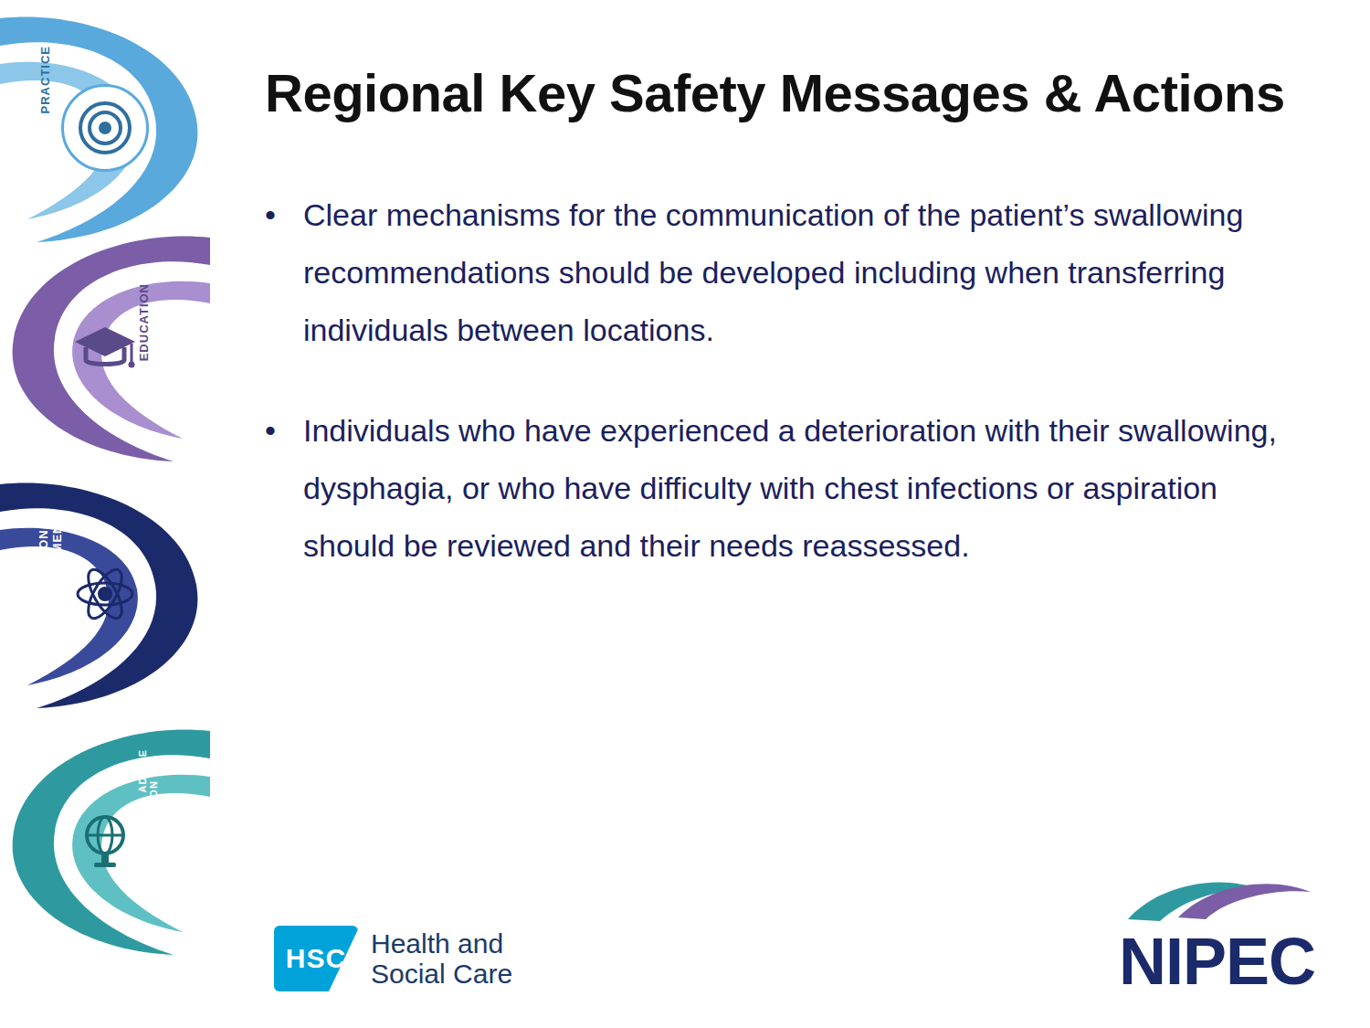Practice
Education
Professional
Development
Guidance, Advice
Information
Regional Key Safety Messages & Actions
Clear mechanisms for the communication of the patient’s swallowing recommendations should be developed including when transferring individuals between locations.
Individuals who have experienced a deterioration with their swallowing, dysphagia, or who have difficulty with chest infections or aspiration should be reviewed and their needs reassessed.
HSC
Health and
Social Care
NIPEC